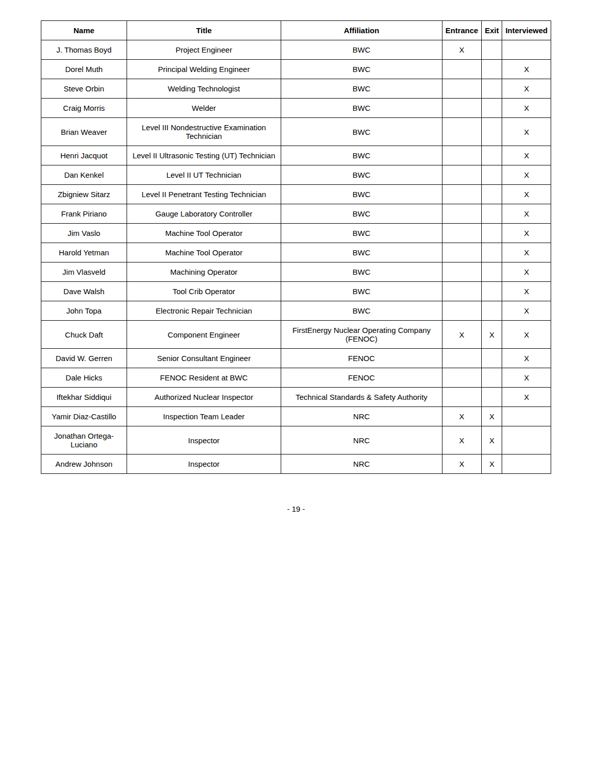| Name | Title | Affiliation | Entrance | Exit | Interviewed |
| --- | --- | --- | --- | --- | --- |
| J. Thomas Boyd | Project Engineer | BWC | X | | |
| Dorel Muth | Principal Welding Engineer | BWC | | | X |
| Steve Orbin | Welding Technologist | BWC | | | X |
| Craig Morris | Welder | BWC | | | X |
| Brian Weaver | Level III Nondestructive Examination Technician | BWC | | | X |
| Henri Jacquot | Level II Ultrasonic Testing (UT) Technician | BWC | | | X |
| Dan Kenkel | Level II UT Technician | BWC | | | X |
| Zbigniew Sitarz | Level II Penetrant Testing Technician | BWC | | | X |
| Frank Piriano | Gauge Laboratory Controller | BWC | | | X |
| Jim Vaslo | Machine Tool Operator | BWC | | | X |
| Harold Yetman | Machine Tool Operator | BWC | | | X |
| Jim Vlasveld | Machining Operator | BWC | | | X |
| Dave Walsh | Tool Crib Operator | BWC | | | X |
| John Topa | Electronic Repair Technician | BWC | | | X |
| Chuck Daft | Component Engineer | FirstEnergy Nuclear Operating Company (FENOC) | X | X | X |
| David W. Gerren | Senior Consultant Engineer | FENOC | | | X |
| Dale Hicks | FENOC Resident at BWC | FENOC | | | X |
| Iftekhar Siddiqui | Authorized Nuclear Inspector | Technical Standards & Safety Authority | | | X |
| Yamir Diaz-Castillo | Inspection Team Leader | NRC | X | X | |
| Jonathan Ortega-Luciano | Inspector | NRC | X | X | |
| Andrew Johnson | Inspector | NRC | X | X | |
- 19 -